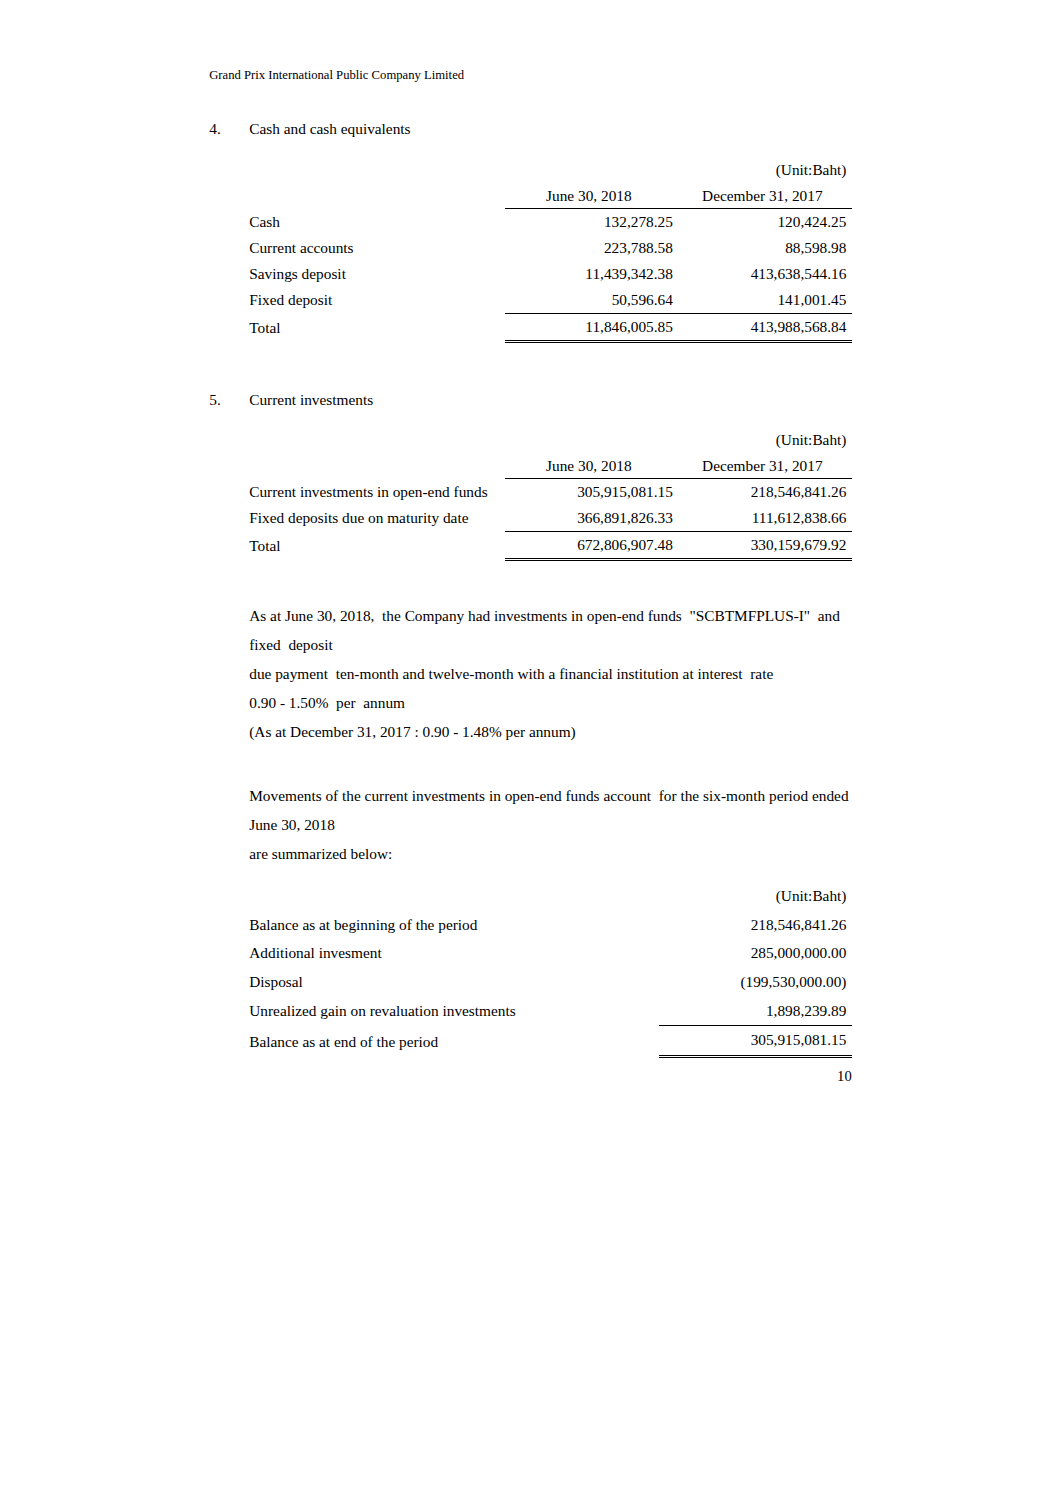Grand Prix International Public Company Limited
4.
Cash and cash equivalents
| | | (Unit:Baht) |
| | June 30, 2018 | December 31, 2017 |
| Cash | 132,278.25 | 120,424.25 |
| Current accounts | 223,788.58 | 88,598.98 |
| Savings deposit | 11,439,342.38 | 413,638,544.16 |
| Fixed deposit | 50,596.64 | 141,001.45 |
| Total | 11,846,005.85 | 413,988,568.84 |
5.
Current investments
| | | (Unit:Baht) |
| | June 30, 2018 | December 31, 2017 |
| Current investments in open‑end funds | 305,915,081.15 | 218,546,841.26 |
| Fixed deposits due on maturity date | 366,891,826.33 | 111,612,838.66 |
| Total | 672,806,907.48 | 330,159,679.92 |
As at June 30, 2018, the Company had investments in open‑end funds "SCBTMFPLUS‑I" and fixed deposit
due payment ten‑month and twelve‑month with a financial institution at interest rate 0.90 ‑ 1.50% per annum
(As at December 31, 2017 : 0.90 ‑ 1.48% per annum)
Movements of the current investments in open‑end funds account for the six‑month period ended June 30, 2018
are summarized below:
| | (Unit:Baht) |
| Balance as at beginning of the period | 218,546,841.26 |
| Additional invesment | 285,000,000.00 |
| Disposal | (199,530,000.00) |
| Unrealized gain on revaluation investments | 1,898,239.89 |
| Balance as at end of the period | 305,915,081.15 |
10